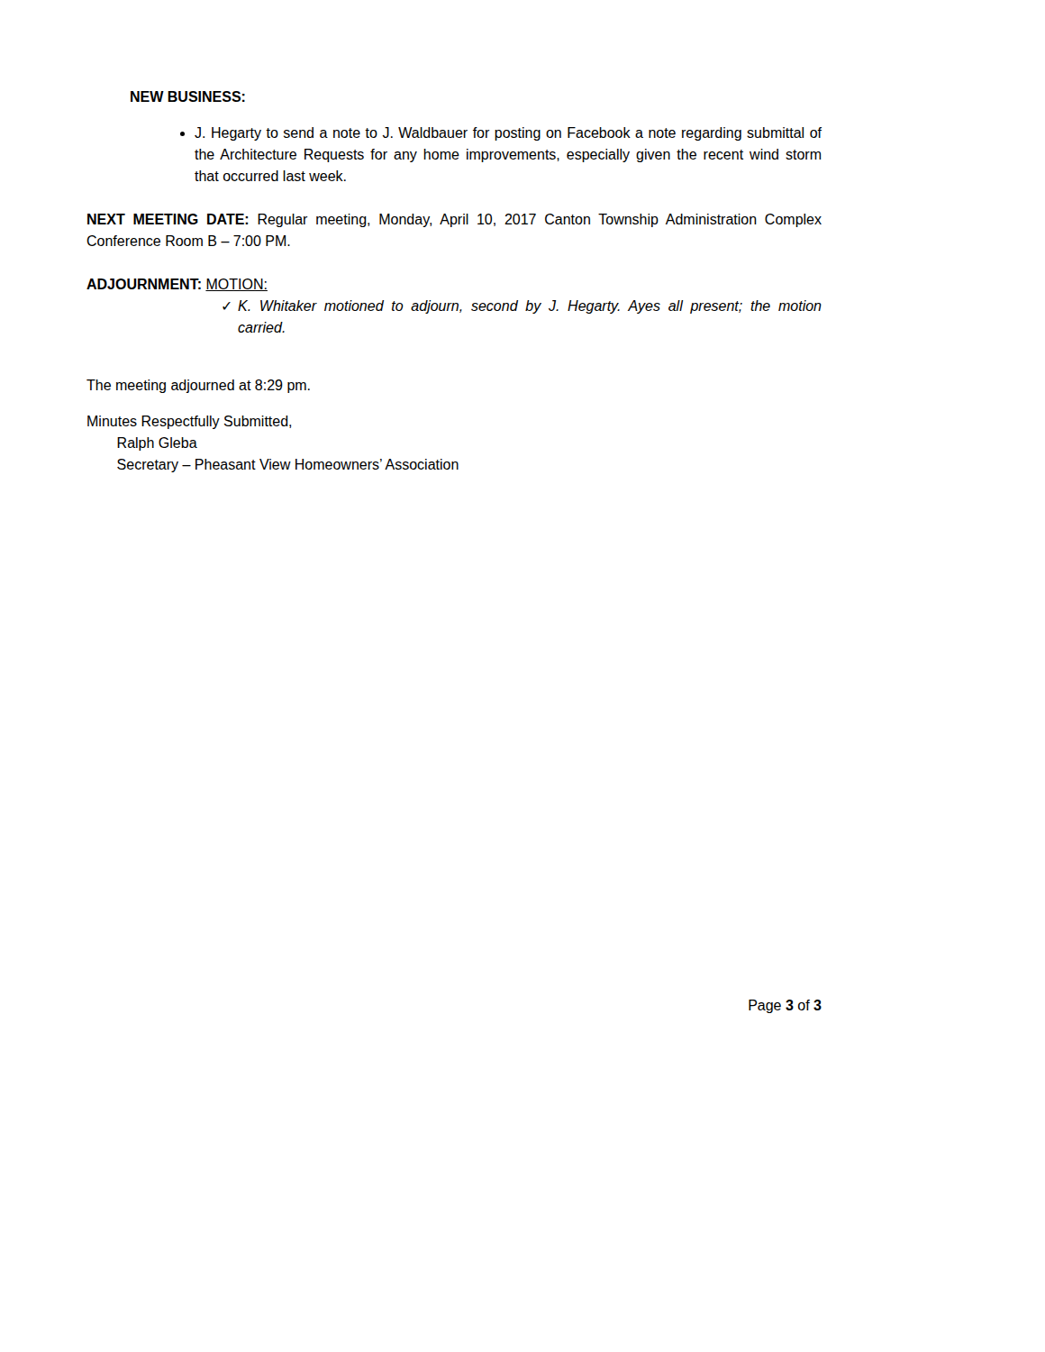NEW BUSINESS:
J. Hegarty to send a note to J. Waldbauer for posting on Facebook a note regarding submittal of the Architecture Requests for any home improvements, especially given the recent wind storm that occurred last week.
NEXT MEETING DATE: Regular meeting, Monday, April 10, 2017 Canton Township Administration Complex Conference Room B – 7:00 PM.
ADJOURNMENT: MOTION:
K. Whitaker motioned to adjourn, second by J. Hegarty. Ayes all present; the motion carried.
The meeting adjourned at 8:29 pm.
Minutes Respectfully Submitted,
Ralph Gleba
Secretary – Pheasant View Homeowners’ Association
Page 3 of 3